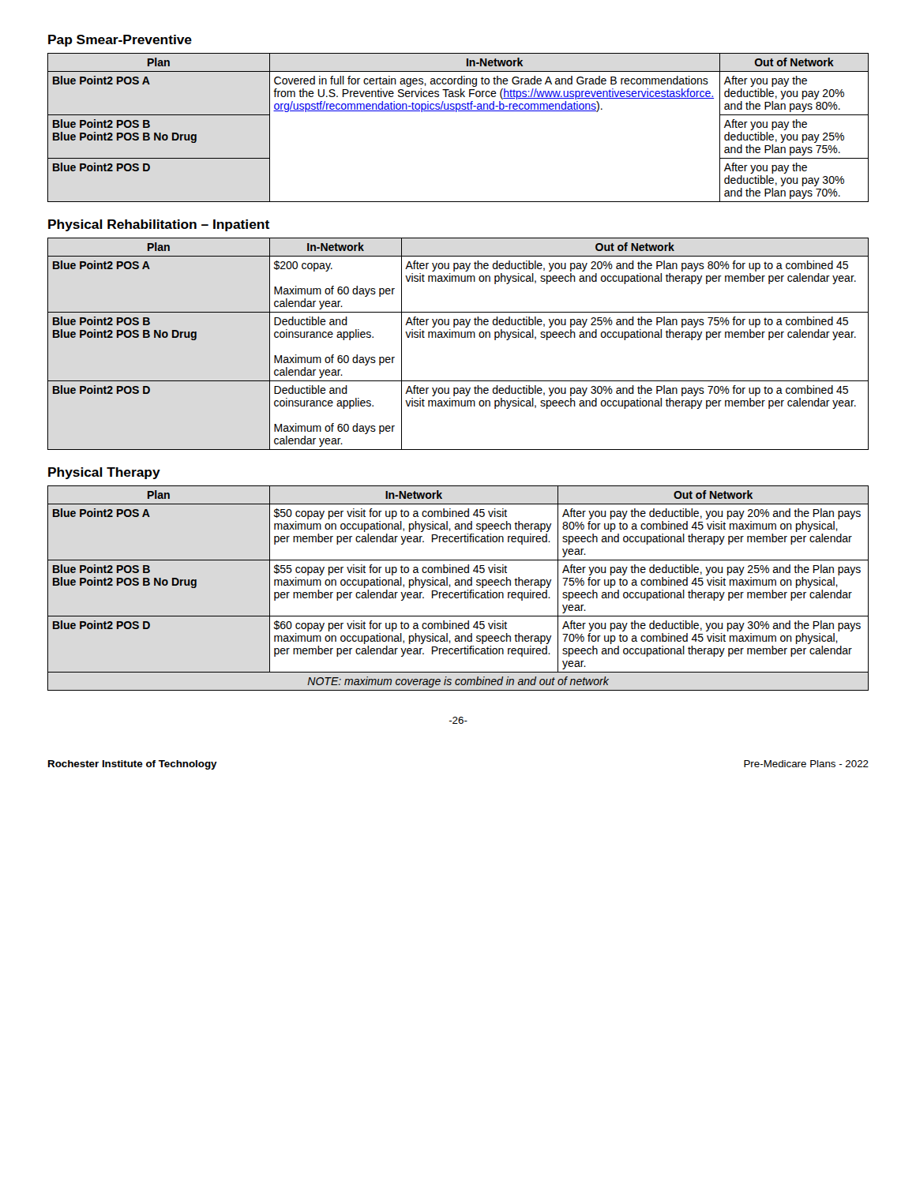Pap Smear-Preventive
| Plan | In-Network | Out of Network |
| --- | --- | --- |
| Blue Point2 POS A | Covered in full for certain ages, according to the Grade A and Grade B recommendations from the U.S. Preventive Services Task Force ( https://www.uspreventiveservicestaskforce.org/uspstf/recommendation-topics/uspstf-and-b-recommendations ). | After you pay the deductible, you pay 20% and the Plan pays 80%. |
| Blue Point2 POS B Blue Point2 POS B No Drug | After you pay the deductible, you pay 25% and the Plan pays 75%. |
| Blue Point2 POS D | After you pay the deductible, you pay 30% and the Plan pays 70%. |
Physical Rehabilitation – Inpatient
| Plan | In-Network | Out of Network |
| --- | --- | --- |
| Blue Point2 POS A | $200 copay. Maximum of 60 days per calendar year. | After you pay the deductible, you pay 20% and the Plan pays 80% for up to a combined 45 visit maximum on physical, speech and occupational therapy per member per calendar year. |
| Blue Point2 POS B Blue Point2 POS B No Drug | Deductible and coinsurance applies. Maximum of 60 days per calendar year. | After you pay the deductible, you pay 25% and the Plan pays 75% for up to a combined 45 visit maximum on physical, speech and occupational therapy per member per calendar year. |
| Blue Point2 POS D | Deductible and coinsurance applies. Maximum of 60 days per calendar year. | After you pay the deductible, you pay 30% and the Plan pays 70% for up to a combined 45 visit maximum on physical, speech and occupational therapy per member per calendar year. |
Physical Therapy
| Plan | In-Network | Out of Network |
| --- | --- | --- |
| Blue Point2 POS A | $50 copay per visit for up to a combined 45 visit maximum on occupational, physical, and speech therapy per member per calendar year. Precertification required. | After you pay the deductible, you pay 20% and the Plan pays 80% for up to a combined 45 visit maximum on physical, speech and occupational therapy per member per calendar year. |
| Blue Point2 POS B Blue Point2 POS B No Drug | $55 copay per visit for up to a combined 45 visit maximum on occupational, physical, and speech therapy per member per calendar year. Precertification required. | After you pay the deductible, you pay 25% and the Plan pays 75% for up to a combined 45 visit maximum on physical, speech and occupational therapy per member per calendar year. |
| Blue Point2 POS D | $60 copay per visit for up to a combined 45 visit maximum on occupational, physical, and speech therapy per member per calendar year. Precertification required. | After you pay the deductible, you pay 30% and the Plan pays 70% for up to a combined 45 visit maximum on physical, speech and occupational therapy per member per calendar year. |
| NOTE: maximum coverage is combined in and out of network |
-26-
Rochester Institute of Technology
Pre-Medicare Plans - 2022